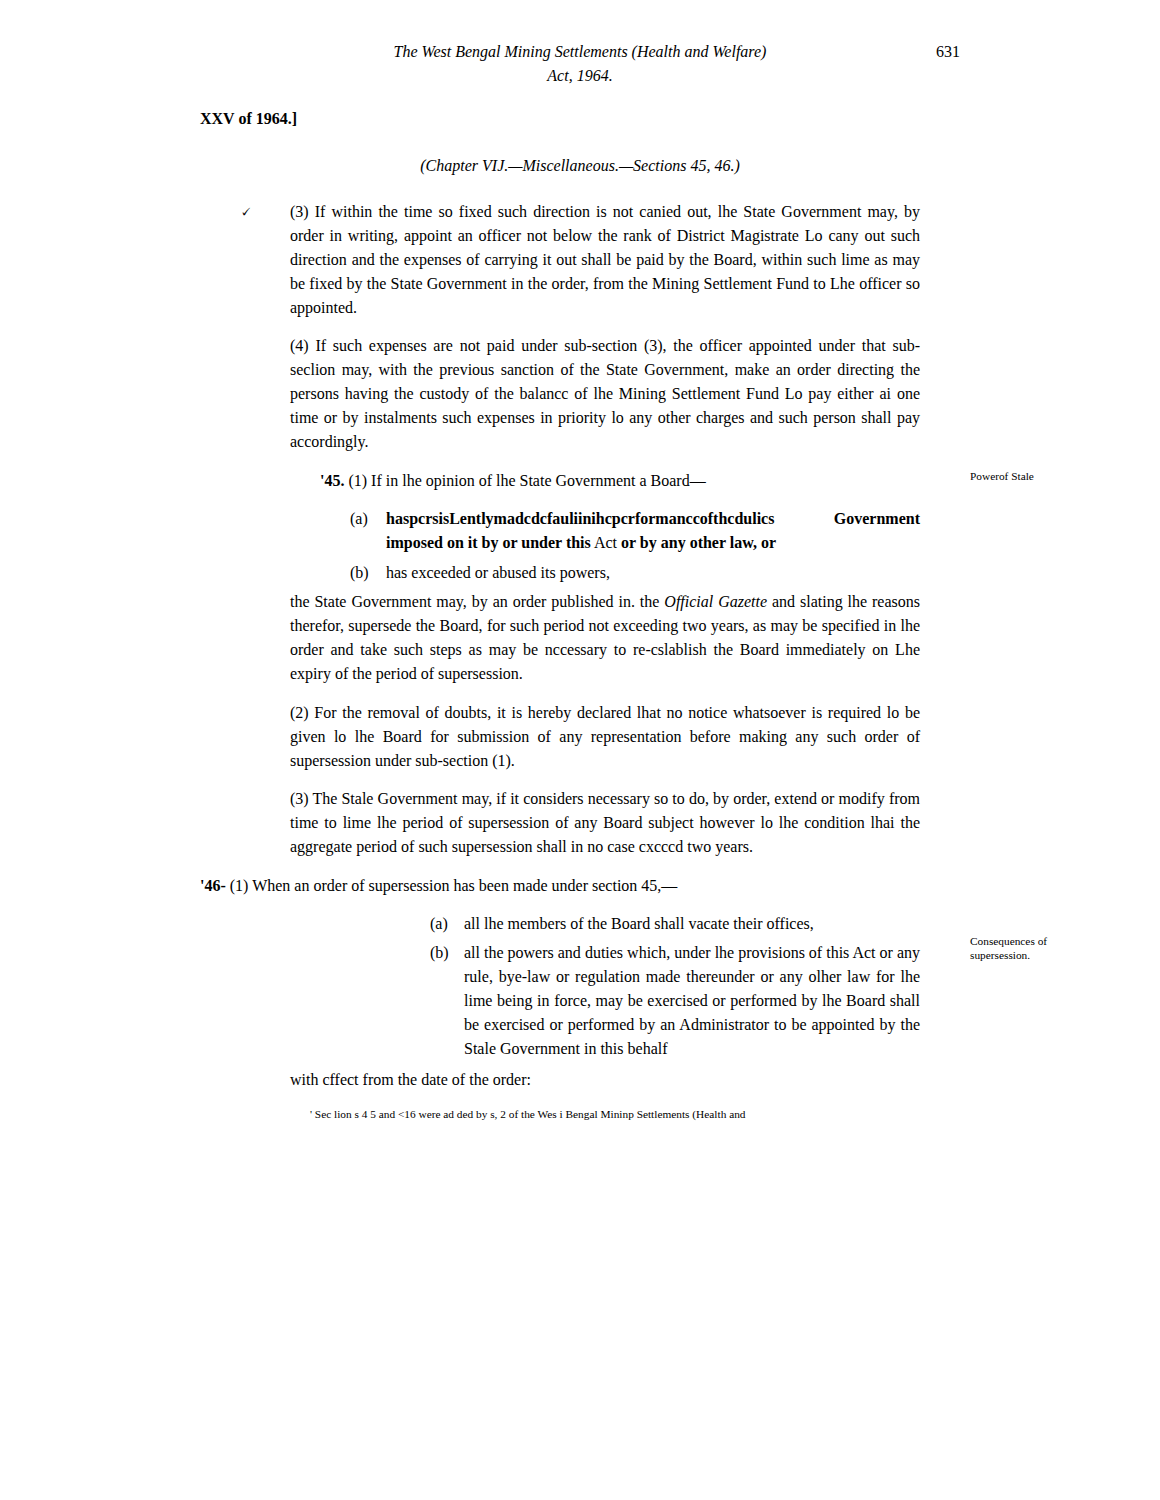The West Bengal Mining Settlements (Health and Welfare)
Act, 1964.
631
XXV of 1964.]
(Chapter VIJ.—Miscellaneous.—Sections 45, 46.)
🗸
(3) If within the time so fixed such direction is not canied out, lhe State Government may, by order in writing, appoint an officer not below the rank of District Magistrate Lo cany out such direction and the expenses of carrying it out shall be paid by the Board, within such lime as may be fixed by the State Government in the order, from the Mining Settlement Fund to Lhe officer so appointed.
(4) If such expenses are not paid under sub-section (3), the officer appointed under that sub-seclion may, with the previous sanction of the State Government, make an order directing the persons having the custody of the balancc of lhe Mining Settlement Fund Lo pay either ai one time or by instalments such expenses in priority lo any other charges and such person shall pay accordingly.
Powerof Stale
'45. (1) If in lhe opinion of lhe State Government a Board—
(a)
haspcrsisLentlymadcdcfauliinihcpcrformanccofthcdulics Government imposed on it by or under this Act or by any other law, or
(b)
has exceeded or abused its powers,
the State Government may, by an order published in. the Official Gazette and slating lhe reasons therefor, supersede the Board, for such period not exceeding two years, as may be specified in lhe order and take such steps as may be nccessary to re-cslablish the Board immediately on Lhe expiry of the period of supersession.
(2) For the removal of doubts, it is hereby declared lhat no notice whatsoever is required lo be given lo lhe Board for submission of any representation before making any such order of supersession under sub-section (1).
(3) The Stale Government may, if it considers necessary so to do, by order, extend or modify from time to lime lhe period of supersession of any Board subject however lo lhe condition lhai the aggregate period of such supersession shall in no case cxcccd two years.
'46- (1) When an order of supersession has been made under section 45,—
(a)
all lhe members of the Board shall vacate their offices,
Consequences of supersession.
(b)
all the powers and duties which, under lhe provisions of this Act or any rule, bye-law or regulation made thereunder or any olher law for lhe lime being in force, may be exercised or performed by lhe Board shall be exercised or performed by an Administrator to be appointed by the Stale Government in this behalf
with cffect from the date of the order:
' Sec lion s 4 5 and <16 were ad ded by s, 2 of the Wes i Bengal Mininp Settlements (Health and